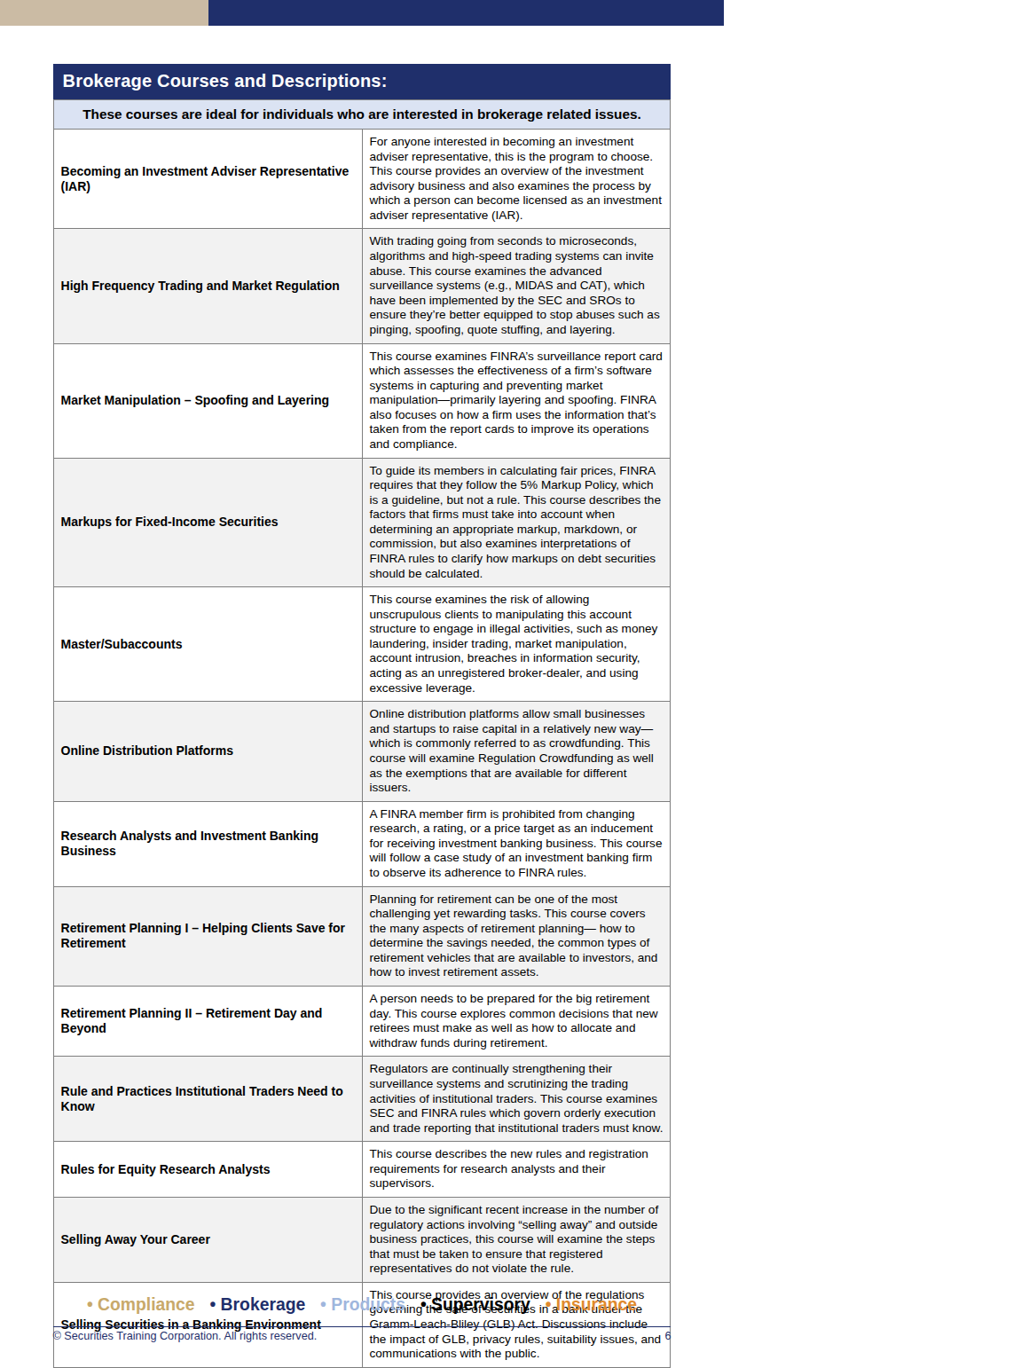Brokerage Courses and Descriptions:
| These courses are ideal for individuals who are interested in brokerage related issues. |
| --- |
| Becoming an Investment Adviser Representative (IAR) | For anyone interested in becoming an investment adviser representative, this is the program to choose. This course provides an overview of the investment advisory business and also examines the process by which a person can become licensed as an investment adviser representative (IAR). |
| High Frequency Trading and Market Regulation | With trading going from seconds to microseconds, algorithms and high-speed trading systems can invite abuse. This course examines the advanced surveillance systems (e.g., MIDAS and CAT), which have been implemented by the SEC and SROs to ensure they’re better equipped to stop abuses such as pinging, spoofing, quote stuffing, and layering. |
| Market Manipulation – Spoofing and Layering | This course examines FINRA’s surveillance report card which assesses the effectiveness of a firm’s software systems in capturing and preventing market manipulation—primarily layering and spoofing. FINRA also focuses on how a firm uses the information that’s taken from the report cards to improve its operations and compliance. |
| Markups for Fixed-Income Securities | To guide its members in calculating fair prices, FINRA requires that they follow the 5% Markup Policy, which is a guideline, but not a rule. This course describes the factors that firms must take into account when determining an appropriate markup, markdown, or commission, but also examines interpretations of FINRA rules to clarify how markups on debt securities should be calculated. |
| Master/Subaccounts | This course examines the risk of allowing unscrupulous clients to manipulating this account structure to engage in illegal activities, such as money laundering, insider trading, market manipulation, account intrusion, breaches in information security, acting as an unregistered broker-dealer, and using excessive leverage. |
| Online Distribution Platforms | Online distribution platforms allow small businesses and startups to raise capital in a relatively new way—which is commonly referred to as crowdfunding. This course will examine Regulation Crowdfunding as well as the exemptions that are available for different issuers. |
| Research Analysts and Investment Banking Business | A FINRA member firm is prohibited from changing research, a rating, or a price target as an inducement for receiving investment banking business. This course will follow a case study of an investment banking firm to observe its adherence to FINRA rules. |
| Retirement Planning I – Helping Clients Save for Retirement | Planning for retirement can be one of the most challenging yet rewarding tasks. This course covers the many aspects of retirement planning— how to determine the savings needed, the common types of retirement vehicles that are available to investors, and how to invest retirement assets. |
| Retirement Planning II – Retirement Day and Beyond | A person needs to be prepared for the big retirement day. This course explores common decisions that new retirees must make as well as how to allocate and withdraw funds during retirement. |
| Rule and Practices Institutional Traders Need to Know | Regulators are continually strengthening their surveillance systems and scrutinizing the trading activities of institutional traders. This course examines SEC and FINRA rules which govern orderly execution and trade reporting that institutional traders must know. |
| Rules for Equity Research Analysts | This course describes the new rules and registration requirements for research analysts and their supervisors. |
| Selling Away Your Career | Due to the significant recent increase in the number of regulatory actions involving “selling away” and outside business practices, this course will examine the steps that must be taken to ensure that registered representatives do not violate the rule. |
| Selling Securities in a Banking Environment | This course provides an overview of the regulations governing the sale of securities in a bank under the Gramm-Leach-Bliley (GLB) Act. Discussions include the impact of GLB, privacy rules, suitability issues, and communications with the public. |
• Compliance • Brokerage • Products • Supervisory • Insurance
© Securities Training Corporation. All rights reserved.
6